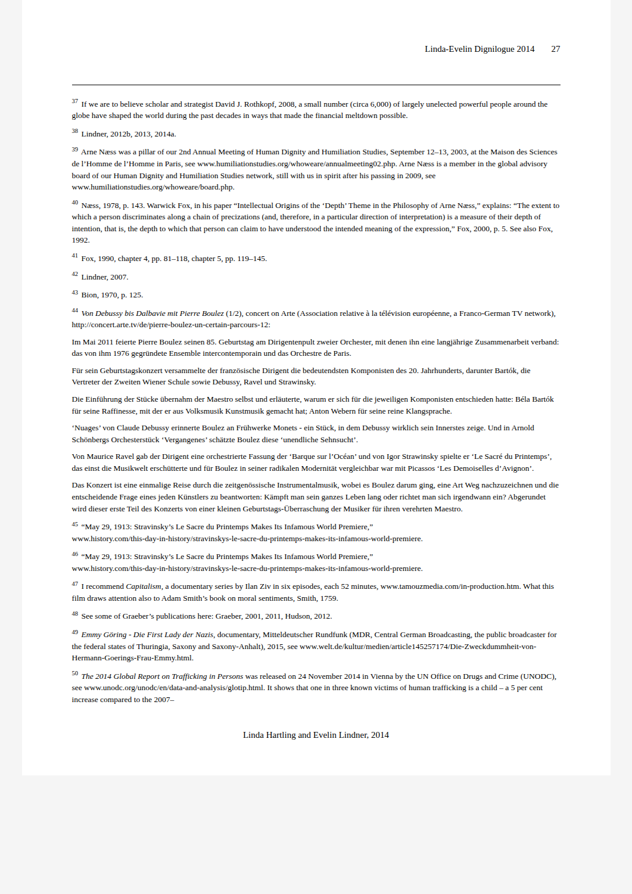Linda-Evelin Dignilogue 201427
37 If we are to believe scholar and strategist David J. Rothkopf, 2008, a small number (circa 6,000) of largely unelected powerful people around the globe have shaped the world during the past decades in ways that made the financial meltdown possible.
38 Lindner, 2012b, 2013, 2014a.
39 Arne Næss was a pillar of our 2nd Annual Meeting of Human Dignity and Humiliation Studies, September 12–13, 2003, at the Maison des Sciences de l’Homme de l’Homme in Paris, see www.humiliationstudies.org/whoweare/annualmeeting02.php. Arne Næss is a member in the global advisory board of our Human Dignity and Humiliation Studies network, still with us in spirit after his passing in 2009, see www.humiliationstudies.org/whoweare/board.php.
40 Næss, 1978, p. 143. Warwick Fox, in his paper “Intellectual Origins of the ‘Depth’ Theme in the Philosophy of Arne Næss,” explains: “The extent to which a person discriminates along a chain of precizations (and, therefore, in a particular direction of interpretation) is a measure of their depth of intention, that is, the depth to which that person can claim to have understood the intended meaning of the expression,” Fox, 2000, p. 5. See also Fox, 1992.
41 Fox, 1990, chapter 4, pp. 81–118, chapter 5, pp. 119–145.
42 Lindner, 2007.
43 Bion, 1970, p. 125.
44 Von Debussy bis Dalbavie mit Pierre Boulez (1/2), concert on Arte (Association relative à la télévision européenne, a Franco-German TV network), http://concert.arte.tv/de/pierre-boulez-un-certain-parcours-12:
Im Mai 2011 feierte Pierre Boulez seinen 85. Geburtstag am Dirigentenpult zweier Orchester, mit denen ihn eine langjährige Zusammenarbeit verband: das von ihm 1976 gegründete Ensemble intercontemporain und das Orchestre de Paris.
Für sein Geburtstagskonzert versammelte der französische Dirigent die bedeutendsten Komponisten des 20. Jahrhunderts, darunter Bartók, die Vertreter der Zweiten Wiener Schule sowie Debussy, Ravel und Strawinsky.
Die Einführung der Stücke übernahm der Maestro selbst und erläuterte, warum er sich für die jeweiligen Komponisten entschieden hatte: Béla Bartók für seine Raffinesse, mit der er aus Volksmusik Kunstmusik gemacht hat; Anton Webern für seine reine Klangsprache.
‘Nuages’ von Claude Debussy erinnerte Boulez an Frühwerke Monets - ein Stück, in dem Debussy wirklich sein Innerstes zeige. Und in Arnold Schönbergs Orchesterstück ‘Vergangenes’ schätzte Boulez diese ‘unendliche Sehnsucht’.
Von Maurice Ravel gab der Dirigent eine orchestrierte Fassung der ‘Barque sur l’Océan’ und von Igor Strawinsky spielte er ‘Le Sacré du Printemps’, das einst die Musikwelt erschütterte und für Boulez in seiner radikalen Modernität vergleichbar war mit Picassos ‘Les Demoiselles d’Avignon’.
Das Konzert ist eine einmalige Reise durch die zeitgenössische Instrumentalmusik, wobei es Boulez darum ging, eine Art Weg nachzuzeichnen und die entscheidende Frage eines jeden Künstlers zu beantworten: Kämpft man sein ganzes Leben lang oder richtet man sich irgendwann ein? Abgerundet wird dieser erste Teil des Konzerts von einer kleinen Geburtstags-Überraschung der Musiker für ihren verehrten Maestro.
45 “May 29, 1913: Stravinsky’s Le Sacre du Printemps Makes Its Infamous World Premiere,”
www.history.com/this-day-in-history/stravinskys-le-sacre-du-printemps-makes-its-infamous-world-premiere.
46 “May 29, 1913: Stravinsky’s Le Sacre du Printemps Makes Its Infamous World Premiere,”
www.history.com/this-day-in-history/stravinskys-le-sacre-du-printemps-makes-its-infamous-world-premiere.
47 I recommend Capitalism, a documentary series by Ilan Ziv in six episodes, each 52 minutes, www.tamouzmedia.com/in-production.htm. What this film draws attention also to Adam Smith’s book on moral sentiments, Smith, 1759.
48 See some of Graeber’s publications here: Graeber, 2001, 2011, Hudson, 2012.
49 Emmy Göring - Die First Lady der Nazis, documentary, Mitteldeutscher Rundfunk (MDR, Central German Broadcasting, the public broadcaster for the federal states of Thuringia, Saxony and Saxony-Anhalt), 2015, see www.welt.de/kultur/medien/article145257174/Die-Zweckdummheit-von-Hermann-Goerings-Frau-Emmy.html.
50 The 2014 Global Report on Trafficking in Persons was released on 24 November 2014 in Vienna by the UN Office on Drugs and Crime (UNODC), see www.unodc.org/unodc/en/data-and-analysis/glotip.html. It shows that one in three known victims of human trafficking is a child – a 5 per cent increase compared to the 2007–
Linda Hartling and Evelin Lindner, 2014